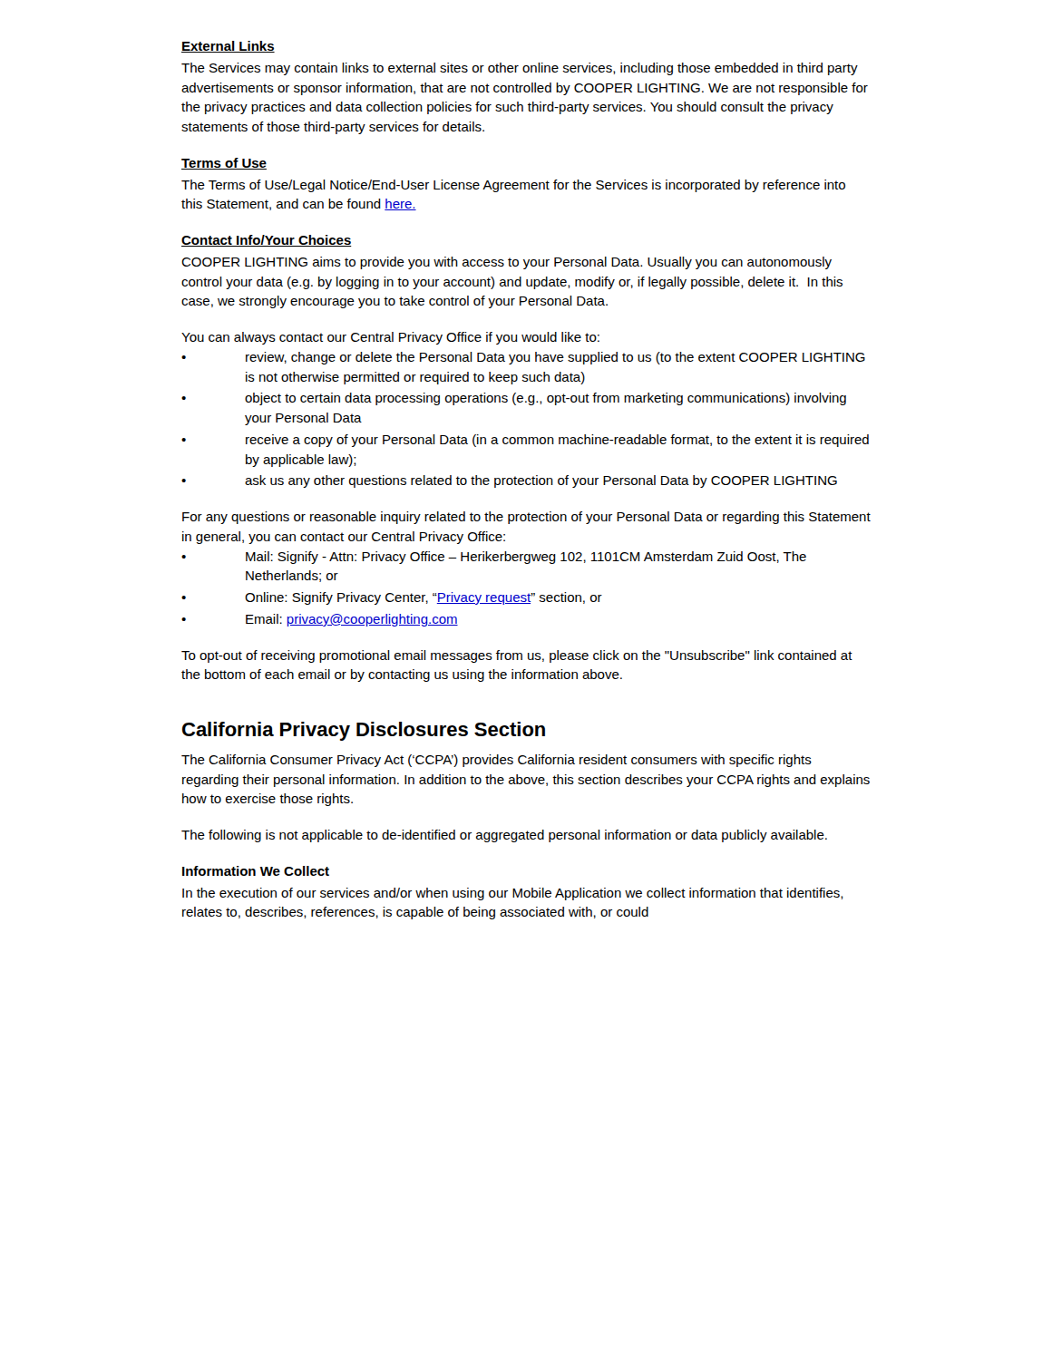External Links
The Services may contain links to external sites or other online services, including those embedded in third party advertisements or sponsor information, that are not controlled by COOPER LIGHTING. We are not responsible for the privacy practices and data collection policies for such third-party services. You should consult the privacy statements of those third-party services for details.
Terms of Use
The Terms of Use/Legal Notice/End-User License Agreement for the Services is incorporated by reference into this Statement, and can be found here.
Contact Info/Your Choices
COOPER LIGHTING aims to provide you with access to your Personal Data. Usually you can autonomously control your data (e.g. by logging in to your account) and update, modify or, if legally possible, delete it. In this case, we strongly encourage you to take control of your Personal Data.
You can always contact our Central Privacy Office if you would like to:
•review, change or delete the Personal Data you have supplied to us (to the extent COOPER LIGHTING is not otherwise permitted or required to keep such data)
•object to certain data processing operations (e.g., opt-out from marketing communications) involving your Personal Data
•receive a copy of your Personal Data (in a common machine-readable format, to the extent it is required by applicable law);
•ask us any other questions related to the protection of your Personal Data by COOPER LIGHTING
For any questions or reasonable inquiry related to the protection of your Personal Data or regarding this Statement in general, you can contact our Central Privacy Office:
•Mail: Signify - Attn: Privacy Office – Herikerbergweg 102, 1101CM Amsterdam Zuid Oost, The Netherlands; or
•Online: Signify Privacy Center, “Privacy request” section, or
•Email: privacy@cooperlighting.com
To opt-out of receiving promotional email messages from us, please click on the "Unsubscribe" link contained at the bottom of each email or by contacting us using the information above.
California Privacy Disclosures Section
The California Consumer Privacy Act (‘CCPA’) provides California resident consumers with specific rights regarding their personal information. In addition to the above, this section describes your CCPA rights and explains how to exercise those rights.
The following is not applicable to de-identified or aggregated personal information or data publicly available.
Information We Collect
In the execution of our services and/or when using our Mobile Application we collect information that identifies, relates to, describes, references, is capable of being associated with, or could